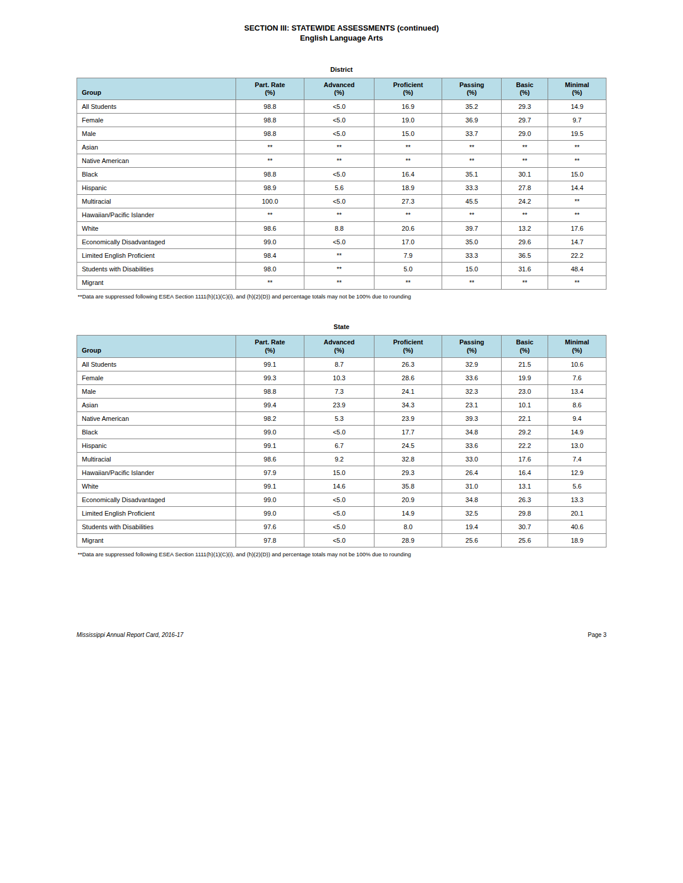SECTION III: STATEWIDE ASSESSMENTS (continued)
English Language Arts
District
| Group | Part. Rate (%) | Advanced (%) | Proficient (%) | Passing (%) | Basic (%) | Minimal (%) |
| --- | --- | --- | --- | --- | --- | --- |
| All Students | 98.8 | <5.0 | 16.9 | 35.2 | 29.3 | 14.9 |
| Female | 98.8 | <5.0 | 19.0 | 36.9 | 29.7 | 9.7 |
| Male | 98.8 | <5.0 | 15.0 | 33.7 | 29.0 | 19.5 |
| Asian | ** | ** | ** | ** | ** | ** |
| Native American | ** | ** | ** | ** | ** | ** |
| Black | 98.8 | <5.0 | 16.4 | 35.1 | 30.1 | 15.0 |
| Hispanic | 98.9 | 5.6 | 18.9 | 33.3 | 27.8 | 14.4 |
| Multiracial | 100.0 | <5.0 | 27.3 | 45.5 | 24.2 | ** |
| Hawaiian/Pacific Islander | ** | ** | ** | ** | ** | ** |
| White | 98.6 | 8.8 | 20.6 | 39.7 | 13.2 | 17.6 |
| Economically Disadvantaged | 99.0 | <5.0 | 17.0 | 35.0 | 29.6 | 14.7 |
| Limited English Proficient | 98.4 | ** | 7.9 | 33.3 | 36.5 | 22.2 |
| Students with Disabilities | 98.0 | ** | 5.0 | 15.0 | 31.6 | 48.4 |
| Migrant | ** | ** | ** | ** | ** | ** |
**Data are suppressed following ESEA Section 1111(h)(1)(C)(i), and (h)(2)(D)) and percentage totals may not be 100% due to rounding
State
| Group | Part. Rate (%) | Advanced (%) | Proficient (%) | Passing (%) | Basic (%) | Minimal (%) |
| --- | --- | --- | --- | --- | --- | --- |
| All Students | 99.1 | 8.7 | 26.3 | 32.9 | 21.5 | 10.6 |
| Female | 99.3 | 10.3 | 28.6 | 33.6 | 19.9 | 7.6 |
| Male | 98.8 | 7.3 | 24.1 | 32.3 | 23.0 | 13.4 |
| Asian | 99.4 | 23.9 | 34.3 | 23.1 | 10.1 | 8.6 |
| Native American | 98.2 | 5.3 | 23.9 | 39.3 | 22.1 | 9.4 |
| Black | 99.0 | <5.0 | 17.7 | 34.8 | 29.2 | 14.9 |
| Hispanic | 99.1 | 6.7 | 24.5 | 33.6 | 22.2 | 13.0 |
| Multiracial | 98.6 | 9.2 | 32.8 | 33.0 | 17.6 | 7.4 |
| Hawaiian/Pacific Islander | 97.9 | 15.0 | 29.3 | 26.4 | 16.4 | 12.9 |
| White | 99.1 | 14.6 | 35.8 | 31.0 | 13.1 | 5.6 |
| Economically Disadvantaged | 99.0 | <5.0 | 20.9 | 34.8 | 26.3 | 13.3 |
| Limited English Proficient | 99.0 | <5.0 | 14.9 | 32.5 | 29.8 | 20.1 |
| Students with Disabilities | 97.6 | <5.0 | 8.0 | 19.4 | 30.7 | 40.6 |
| Migrant | 97.8 | <5.0 | 28.9 | 25.6 | 25.6 | 18.9 |
**Data are suppressed following ESEA Section 1111(h)(1)(C)(i), and (h)(2)(D)) and percentage totals may not be 100% due to rounding
Mississippi Annual Report Card, 2016-17 Page 3